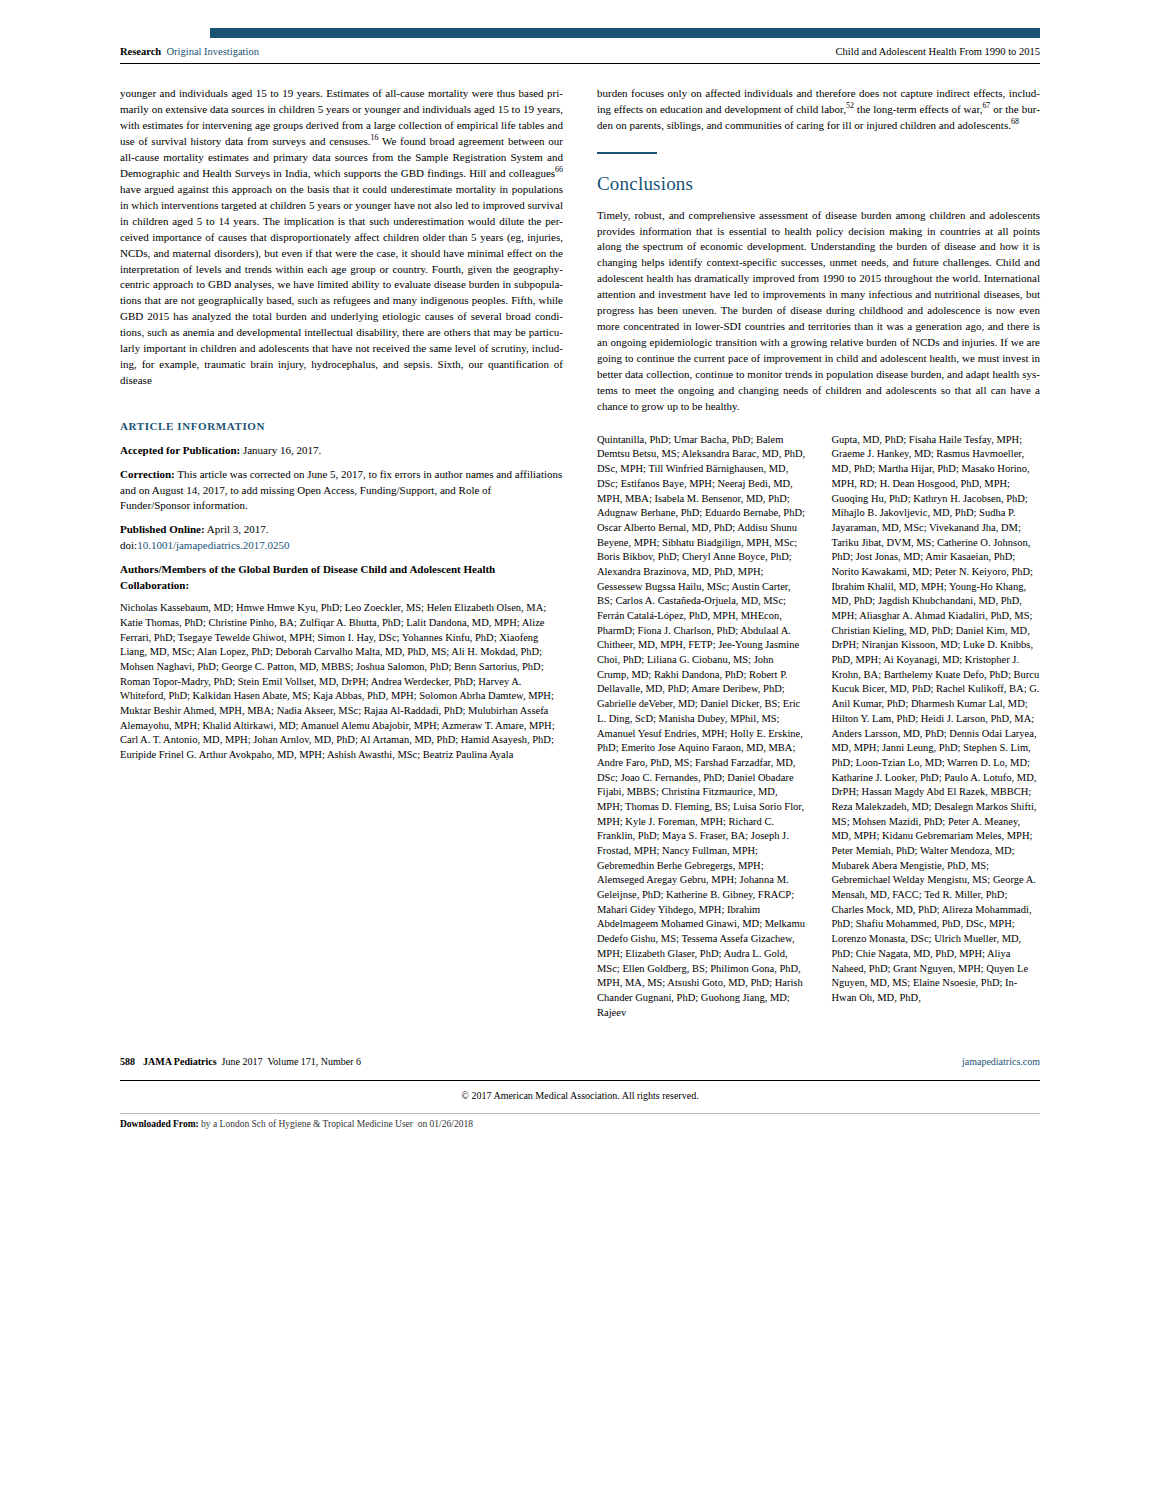Research Original Investigation
Child and Adolescent Health From 1990 to 2015
younger and individuals aged 15 to 19 years. Estimates of all-cause mortality were thus based primarily on extensive data sources in children 5 years or younger and individuals aged 15 to 19 years, with estimates for intervening age groups derived from a large collection of empirical life tables and use of survival history data from surveys and censuses.16 We found broad agreement between our all-cause mortality estimates and primary data sources from the Sample Registration System and Demographic and Health Surveys in India, which supports the GBD findings. Hill and colleagues66 have argued against this approach on the basis that it could underestimate mortality in populations in which interventions targeted at children 5 years or younger have not also led to improved survival in children aged 5 to 14 years. The implication is that such underestimation would dilute the perceived importance of causes that disproportionately affect children older than 5 years (eg, injuries, NCDs, and maternal disorders), but even if that were the case, it should have minimal effect on the interpretation of levels and trends within each age group or country. Fourth, given the geography-centric approach to GBD analyses, we have limited ability to evaluate disease burden in subpopulations that are not geographically based, such as refugees and many indigenous peoples. Fifth, while GBD 2015 has analyzed the total burden and underlying etiologic causes of several broad conditions, such as anemia and developmental intellectual disability, there are others that may be particularly important in children and adolescents that have not received the same level of scrutiny, including, for example, traumatic brain injury, hydrocephalus, and sepsis. Sixth, our quantification of disease
ARTICLE INFORMATION
Accepted for Publication: January 16, 2017.
Correction: This article was corrected on June 5, 2017, to fix errors in author names and affiliations and on August 14, 2017, to add missing Open Access, Funding/Support, and Role of Funder/Sponsor information.
Published Online: April 3, 2017.
doi:10.1001/jamapediatrics.2017.0250
Authors/Members of the Global Burden of Disease Child and Adolescent Health Collaboration:
Nicholas Kassebaum, MD; Hmwe Hmwe Kyu, PhD; Leo Zoeckler, MS; Helen Elizabeth Olsen, MA; Katie Thomas, PhD; Christine Pinho, BA; Zulfiqar A. Bhutta, PhD; Lalit Dandona, MD, MPH; Alize Ferrari, PhD; Tsegaye Tewelde Ghiwot, MPH; Simon I. Hay, DSc; Yohannes Kinfu, PhD; Xiaofeng Liang, MD, MSc; Alan Lopez, PhD; Deborah Carvalho Malta, MD, PhD, MS; Ali H. Mokdad, PhD; Mohsen Naghavi, PhD; George C. Patton, MD, MBBS; Joshua Salomon, PhD; Benn Sartorius, PhD; Roman Topor-Madry, PhD; Stein Emil Vollset, MD, DrPH; Andrea Werdecker, PhD; Harvey A. Whiteford, PhD; Kalkidan Hasen Abate, MS; Kaja Abbas, PhD, MPH; Solomon Abrha Damtew, MPH; Muktar Beshir Ahmed, MPH, MBA; Nadia Akseer, MSc; Rajaa Al-Raddadi, PhD; Mulubirhan Assefa Alemayohu, MPH; Khalid Altirkawi, MD; Amanuel Alemu Abajobir, MPH; Azmeraw T. Amare, MPH; Carl A. T. Antonio, MD, MPH; Johan Arnlov, MD, PhD; Al Artaman, MD, PhD; Hamid Asayesh, PhD; Euripide Frinel G. Arthur Avokpaho, MD, MPH; Ashish Awasthi, MSc; Beatriz Paulina Ayala
burden focuses only on affected individuals and therefore does not capture indirect effects, including effects on education and development of child labor,52 the long-term effects of war,67 or the burden on parents, siblings, and communities of caring for ill or injured children and adolescents.68
Conclusions
Timely, robust, and comprehensive assessment of disease burden among children and adolescents provides information that is essential to health policy decision making in countries at all points along the spectrum of economic development. Understanding the burden of disease and how it is changing helps identify context-specific successes, unmet needs, and future challenges. Child and adolescent health has dramatically improved from 1990 to 2015 throughout the world. International attention and investment have led to improvements in many infectious and nutritional diseases, but progress has been uneven. The burden of disease during childhood and adolescence is now even more concentrated in lower-SDI countries and territories than it was a generation ago, and there is an ongoing epidemiologic transition with a growing relative burden of NCDs and injuries. If we are going to continue the current pace of improvement in child and adolescent health, we must invest in better data collection, continue to monitor trends in population disease burden, and adapt health systems to meet the ongoing and changing needs of children and adolescents so that all can have a chance to grow up to be healthy.
Quintanilla, PhD; Umar Bacha, PhD; Balem Demtsu Betsu, MS; Aleksandra Barac, MD, PhD, DSc, MPH; Till Winfried Bärnighausen, MD, DSc; Estifanos Baye, MPH; Neeraj Bedi, MD, MPH, MBA; Isabela M. Bensenor, MD, PhD; Adugnaw Berhane, PhD; Eduardo Bernabe, PhD; Oscar Alberto Bernal, MD, PhD; Addisu Shunu Beyene, MPH; Sibhatu Biadgilign, MPH, MSc; Boris Bikbov, PhD; Cheryl Anne Boyce, PhD; Alexandra Brazinova, MD, PhD, MPH; Gessessew Bugssa Hailu, MSc; Austin Carter, BS; Carlos A. Castañeda-Orjuela, MD, MSc; Ferrán Catalá-López, PhD, MPH, MHEcon, PharmD; Fiona J. Charlson, PhD; Abdulaal A. Chitheer, MD, MPH, FETP; Jee-Young Jasmine Choi, PhD; Liliana G. Ciobanu, MS; John Crump, MD; Rakhi Dandona, PhD; Robert P. Dellavalle, MD, PhD; Amare Deribew, PhD; Gabrielle deVeber, MD; Daniel Dicker, BS; Eric L. Ding, ScD; Manisha Dubey, MPhil, MS; Amanuel Yesuf Endries, MPH; Holly E. Erskine, PhD; Emerito Jose Aquino Faraon, MD, MBA; Andre Faro, PhD, MS; Farshad Farzadfar, MD, DSc; Joao C. Fernandes, PhD; Daniel Obadare Fijabi, MBBS; Christina Fitzmaurice, MD, MPH; Thomas D. Fleming, BS; Luisa Sorio Flor, MPH; Kyle J. Foreman, MPH; Richard C. Franklin, PhD; Maya S. Fraser, BA; Joseph J. Frostad, MPH; Nancy Fullman, MPH; Gebremedhin Berhe Gebregergs, MPH; Alemseged Aregay Gebru, MPH; Johanna M. Geleijnse, PhD; Katherine B. Gibney, FRACP; Mahari Gidey Yihdego, MPH; Ibrahim Abdelmageem Mohamed Ginawi, MD; Melkamu Dedefo Gishu, MS; Tessema Assefa Gizachew, MPH; Elizabeth Glaser, PhD; Audra L. Gold, MSc; Ellen Goldberg, BS; Philimon Gona, PhD, MPH, MA, MS; Atsushi Goto, MD, PhD; Harish Chander Gugnani, PhD; Guohong Jiang, MD; Rajeev
Gupta, MD, PhD; Fisaha Haile Tesfay, MPH; Graeme J. Hankey, MD; Rasmus Havmoeller, MD, PhD; Martha Hijar, PhD; Masako Horino, MPH, RD; H. Dean Hosgood, PhD, MPH; Guoqing Hu, PhD; Kathryn H. Jacobsen, PhD; Mihajlo B. Jakovljevic, MD, PhD; Sudha P. Jayaraman, MD, MSc; Vivekanand Jha, DM; Tariku Jibat, DVM, MS; Catherine O. Johnson, PhD; Jost Jonas, MD; Amir Kasaeian, PhD; Norito Kawakami, MD; Peter N. Keiyoro, PhD; Ibrahim Khalil, MD, MPH; Young-Ho Khang, MD, PhD; Jagdish Khubchandani, MD, PhD, MPH; Aliasghar A. Ahmad Kiadaliri, PhD, MS; Christian Kieling, MD, PhD; Daniel Kim, MD, DrPH; Niranjan Kissoon, MD; Luke D. Knibbs, PhD, MPH; Ai Koyanagi, MD; Kristopher J. Krohn, BA; Barthelemy Kuate Defo, PhD; Burcu Kucuk Bicer, MD, PhD; Rachel Kulikoff, BA; G. Anil Kumar, PhD; Dharmesh Kumar Lal, MD; Hilton Y. Lam, PhD; Heidi J. Larson, PhD, MA; Anders Larsson, MD, PhD; Dennis Odai Laryea, MD, MPH; Janni Leung, PhD; Stephen S. Lim, PhD; Loon-Tzian Lo, MD; Warren D. Lo, MD; Katharine J. Looker, PhD; Paulo A. Lotufo, MD, DrPH; Hassan Magdy Abd El Razek, MBBCH; Reza Malekzadeh, MD; Desalegn Markos Shifti, MS; Mohsen Mazidi, PhD; Peter A. Meaney, MD, MPH; Kidanu Gebremariam Meles, MPH; Peter Memiah, PhD; Walter Mendoza, MD; Mubarek Abera Mengistie, PhD, MS; Gebremichael Welday Mengistu, MS; George A. Mensah, MD, FACC; Ted R. Miller, PhD; Charles Mock, MD, PhD; Alireza Mohammadi, PhD; Shafiu Mohammed, PhD, DSc, MPH; Lorenzo Monasta, DSc; Ulrich Mueller, MD, PhD; Chie Nagata, MD, PhD, MPH; Aliya Naheed, PhD; Grant Nguyen, MPH; Quyen Le Nguyen, MD, MS; Elaine Nsoesie, PhD; In-Hwan Oh, MD, PhD,
588
JAMA Pediatrics June 2017 Volume 171, Number 6
jamapediatrics.com
© 2017 American Medical Association. All rights reserved.
Downloaded From: by a London Sch of Hygiene & Tropical Medicine User on 01/26/2018